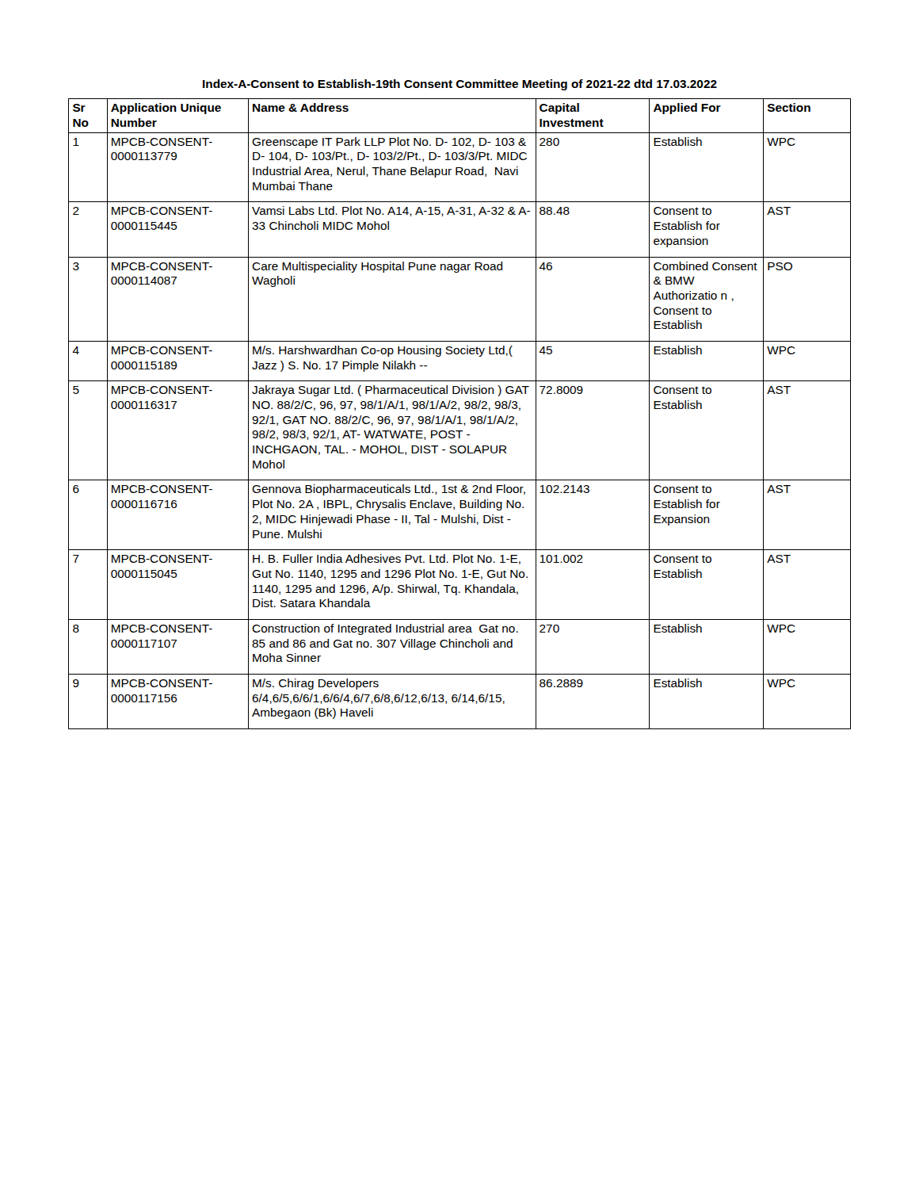Index-A-Consent to Establish-19th Consent Committee Meeting of 2021-22 dtd 17.03.2022
| Sr No | Application Unique Number | Name & Address | Capital Investment | Applied For | Section |
| --- | --- | --- | --- | --- | --- |
| 1 | MPCB-CONSENT-0000113779 | Greenscape IT Park LLP Plot No. D- 102, D- 103 & D- 104, D- 103/Pt., D- 103/2/Pt., D- 103/3/Pt. MIDC Industrial Area, Nerul, Thane Belapur Road, Navi Mumbai Thane | 280 | Establish | WPC |
| 2 | MPCB-CONSENT-0000115445 | Vamsi Labs Ltd. Plot No. A14, A-15, A-31, A-32 & A- 33 Chincholi MIDC Mohol | 88.48 | Consent to Establish for expansion | AST |
| 3 | MPCB-CONSENT-0000114087 | Care Multispeciality Hospital Pune nagar Road Wagholi | 46 | Combined Consent & BMW Authorizatio n , Consent to Establish | PSO |
| 4 | MPCB-CONSENT-0000115189 | M/s. Harshwardhan Co-op Housing Society Ltd,( Jazz ) S. No. 17 Pimple Nilakh -- | 45 | Establish | WPC |
| 5 | MPCB-CONSENT-0000116317 | Jakraya Sugar Ltd. ( Pharmaceutical Division ) GAT NO. 88/2/C, 96, 97, 98/1/A/1, 98/1/A/2, 98/2, 98/3, 92/1, GAT NO. 88/2/C, 96, 97, 98/1/A/1, 98/1/A/2, 98/2, 98/3, 92/1, AT- WATWATE, POST - INCHGAON, TAL. - MOHOL, DIST - SOLAPUR Mohol | 72.8009 | Consent to Establish | AST |
| 6 | MPCB-CONSENT-0000116716 | Gennova Biopharmaceuticals Ltd., 1st & 2nd Floor, Plot No. 2A , IBPL, Chrysalis Enclave, Building No. 2, MIDC Hinjewadi Phase - II, Tal - Mulshi, Dist - Pune. Mulshi | 102.2143 | Consent to Establish for Expansion | AST |
| 7 | MPCB-CONSENT-0000115045 | H. B. Fuller India Adhesives Pvt. Ltd. Plot No. 1-E, Gut No. 1140, 1295 and 1296 Plot No. 1-E, Gut No. 1140, 1295 and 1296, A/p. Shirwal, Tq. Khandala, Dist. Satara Khandala | 101.002 | Consent to Establish | AST |
| 8 | MPCB-CONSENT-0000117107 | Construction of Integrated Industrial area Gat no. 85 and 86 and Gat no. 307 Village Chincholi and Moha Sinner | 270 | Establish | WPC |
| 9 | MPCB-CONSENT-0000117156 | M/s. Chirag Developers 6/4,6/5,6/6/1,6/6/4,6/7,6/8,6/12,6/13, 6/14,6/15, Ambegaon (Bk) Haveli | 86.2889 | Establish | WPC |